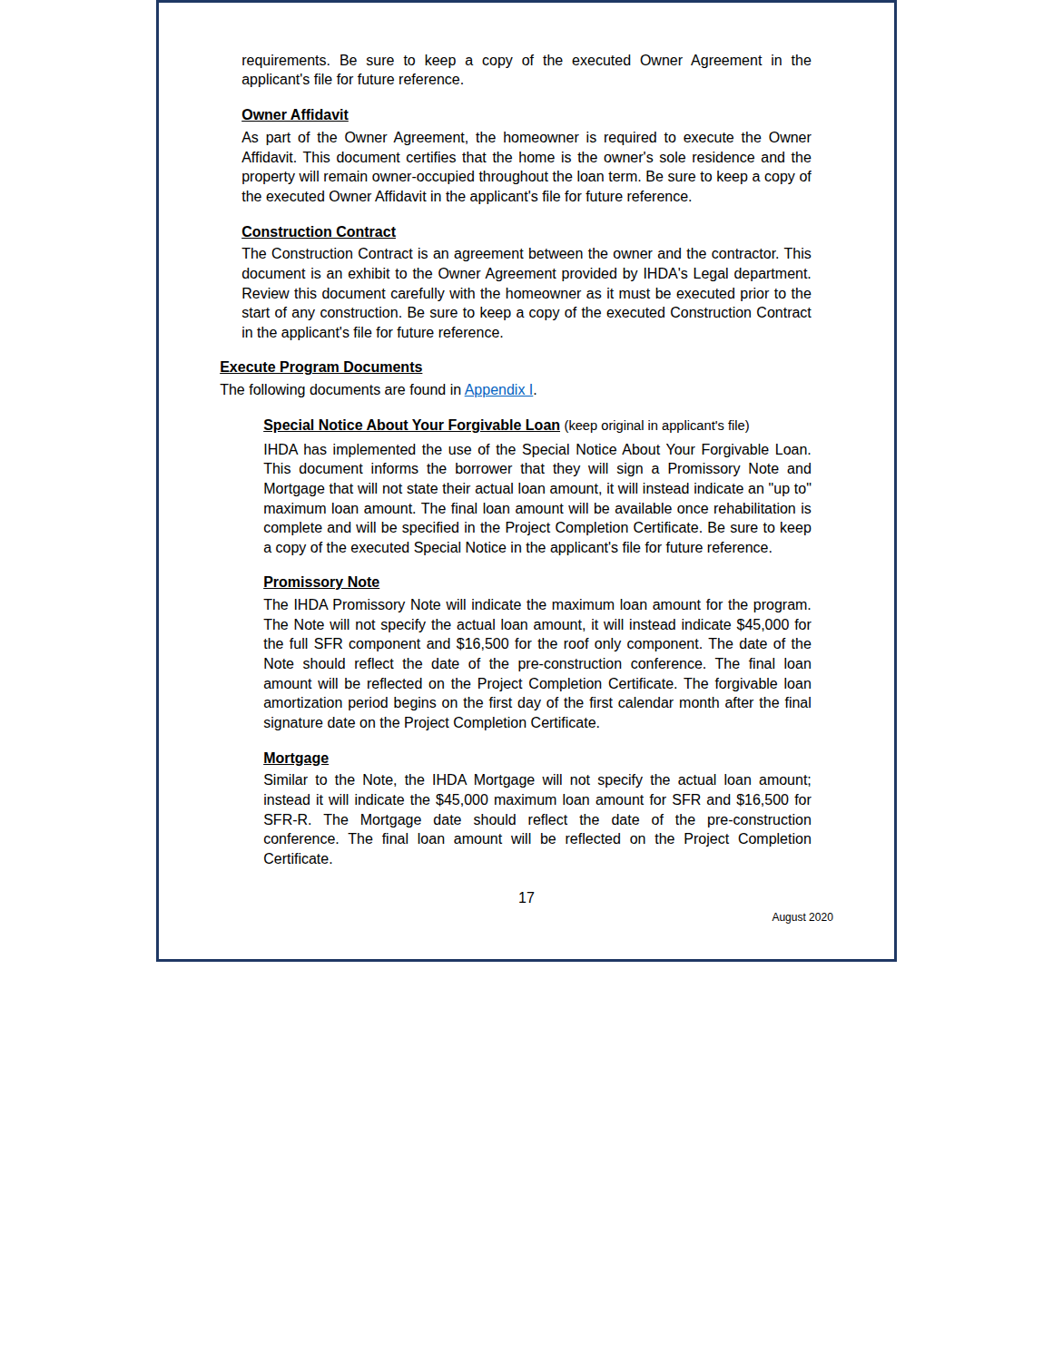requirements. Be sure to keep a copy of the executed Owner Agreement in the applicant's file for future reference.
Owner Affidavit
As part of the Owner Agreement, the homeowner is required to execute the Owner Affidavit. This document certifies that the home is the owner's sole residence and the property will remain owner-occupied throughout the loan term. Be sure to keep a copy of the executed Owner Affidavit in the applicant's file for future reference.
Construction Contract
The Construction Contract is an agreement between the owner and the contractor. This document is an exhibit to the Owner Agreement provided by IHDA's Legal department. Review this document carefully with the homeowner as it must be executed prior to the start of any construction. Be sure to keep a copy of the executed Construction Contract in the applicant's file for future reference.
Execute Program Documents
The following documents are found in Appendix I.
Special Notice About Your Forgivable Loan (keep original in applicant's file)
IHDA has implemented the use of the Special Notice About Your Forgivable Loan. This document informs the borrower that they will sign a Promissory Note and Mortgage that will not state their actual loan amount, it will instead indicate an "up to" maximum loan amount. The final loan amount will be available once rehabilitation is complete and will be specified in the Project Completion Certificate. Be sure to keep a copy of the executed Special Notice in the applicant's file for future reference.
Promissory Note
The IHDA Promissory Note will indicate the maximum loan amount for the program. The Note will not specify the actual loan amount, it will instead indicate $45,000 for the full SFR component and $16,500 for the roof only component. The date of the Note should reflect the date of the pre-construction conference. The final loan amount will be reflected on the Project Completion Certificate. The forgivable loan amortization period begins on the first day of the first calendar month after the final signature date on the Project Completion Certificate.
Mortgage
Similar to the Note, the IHDA Mortgage will not specify the actual loan amount; instead it will indicate the $45,000 maximum loan amount for SFR and $16,500 for SFR-R. The Mortgage date should reflect the date of the pre-construction conference. The final loan amount will be reflected on the Project Completion Certificate.
17
August 2020